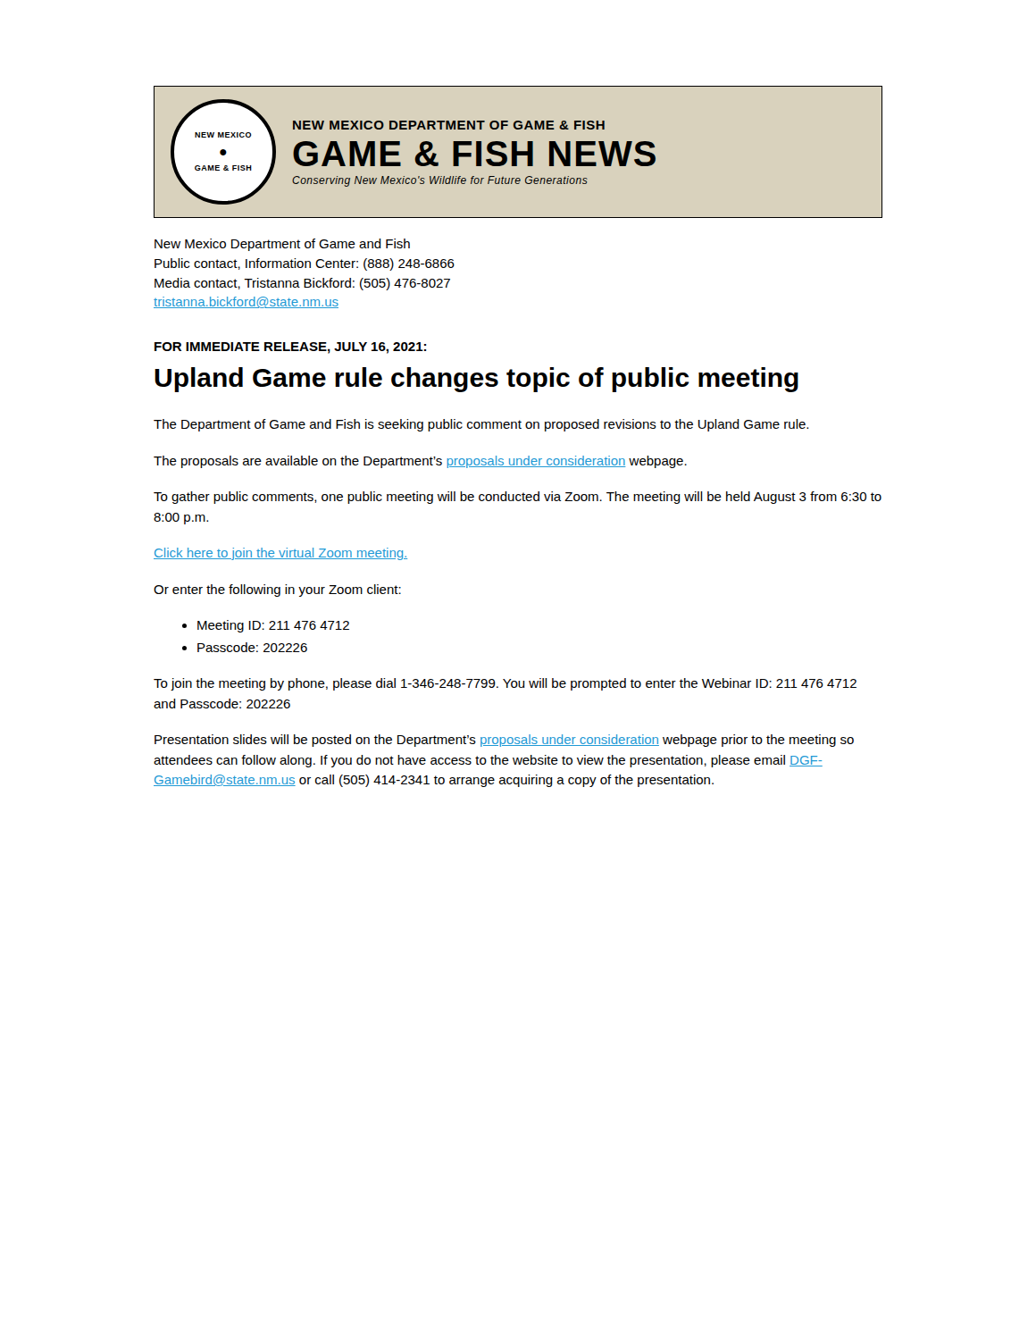NEW MEXICO ● GAME & FISH
NEW MEXICO DEPARTMENT OF GAME & FISH
GAME & FISH NEWS
Conserving New Mexico's Wildlife for Future Generations
New Mexico Department of Game and Fish
Public contact, Information Center: (888) 248-6866
Media contact, Tristanna Bickford: (505) 476-8027
tristanna.bickford@state.nm.us
FOR IMMEDIATE RELEASE, JULY 16, 2021:
Upland Game rule changes topic of public meeting
The Department of Game and Fish is seeking public comment on proposed revisions to the Upland Game rule.
The proposals are available on the Department’s proposals under consideration webpage.
To gather public comments, one public meeting will be conducted via Zoom. The meeting will be held August 3 from 6:30 to 8:00 p.m.
Click here to join the virtual Zoom meeting.
Or enter the following in your Zoom client:
Meeting ID: 211 476 4712
Passcode: 202226
To join the meeting by phone, please dial 1-346-248-7799. You will be prompted to enter the Webinar ID: 211 476 4712 and Passcode: 202226
Presentation slides will be posted on the Department’s proposals under consideration webpage prior to the meeting so attendees can follow along. If you do not have access to the website to view the presentation, please email DGF-Gamebird@state.nm.us or call (505) 414-2341 to arrange acquiring a copy of the presentation.